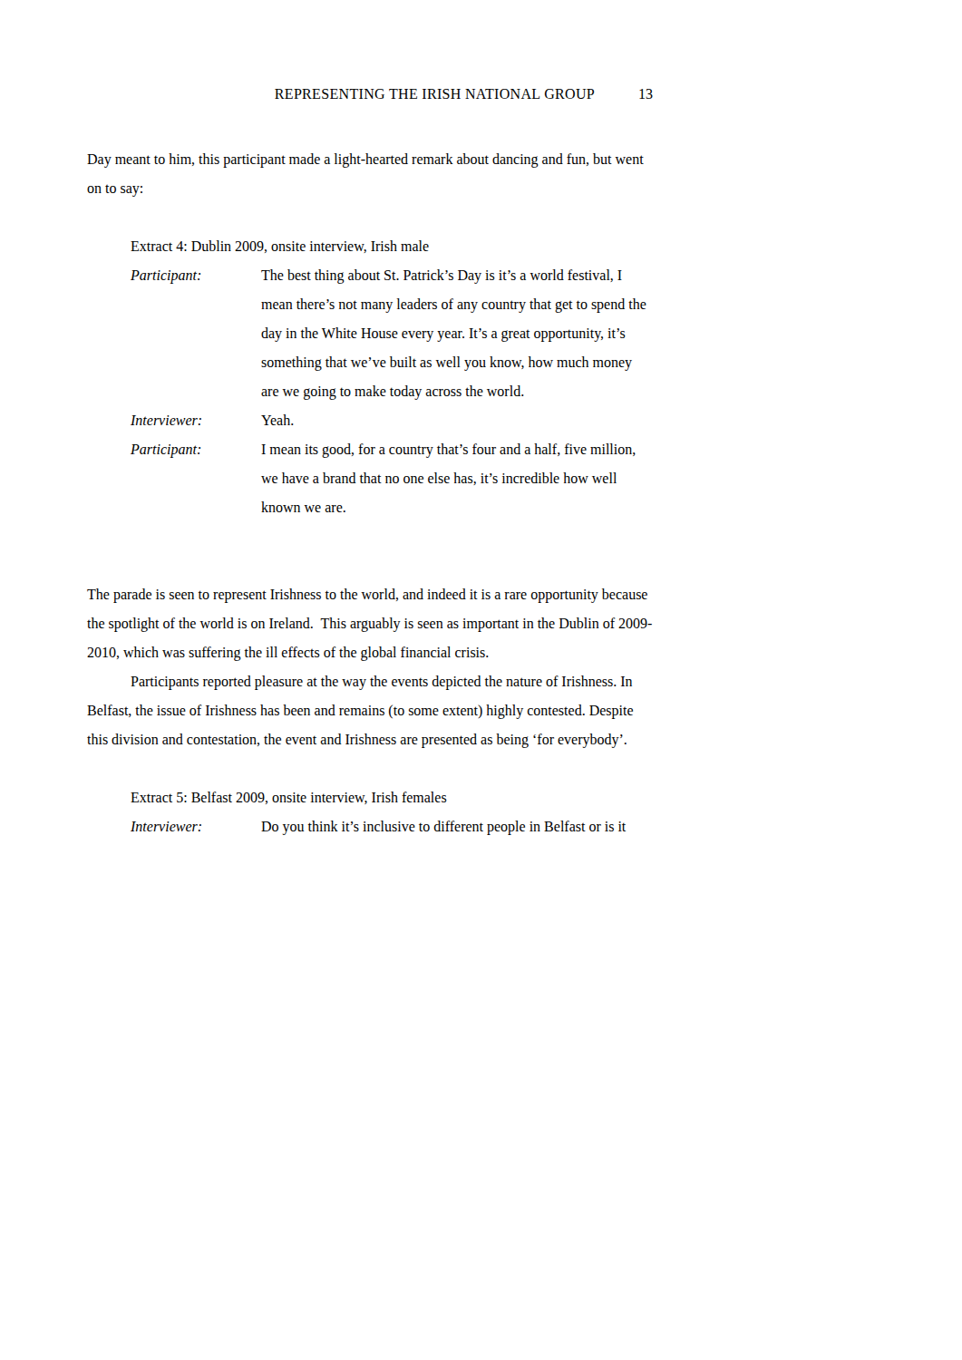REPRESENTING THE IRISH NATIONAL GROUP 13
Day meant to him, this participant made a light-hearted remark about dancing and fun, but went on to say:
Extract 4: Dublin 2009, onsite interview, Irish male
Participant:
The best thing about St. Patrick’s Day is it’s a world festival, I mean there’s not many leaders of any country that get to spend the day in the White House every year. It’s a great opportunity, it’s something that we’ve built as well you know, how much money are we going to make today across the world.
Interviewer:
Yeah.
Participant:
I mean its good, for a country that’s four and a half, five million, we have a brand that no one else has, it’s incredible how well known we are.
The parade is seen to represent Irishness to the world, and indeed it is a rare opportunity because the spotlight of the world is on Ireland. This arguably is seen as important in the Dublin of 2009-2010, which was suffering the ill effects of the global financial crisis.
Participants reported pleasure at the way the events depicted the nature of Irishness. In Belfast, the issue of Irishness has been and remains (to some extent) highly contested. Despite this division and contestation, the event and Irishness are presented as being ‘for everybody’.
Extract 5: Belfast 2009, onsite interview, Irish females
Interviewer:
Do you think it’s inclusive to different people in Belfast or is it